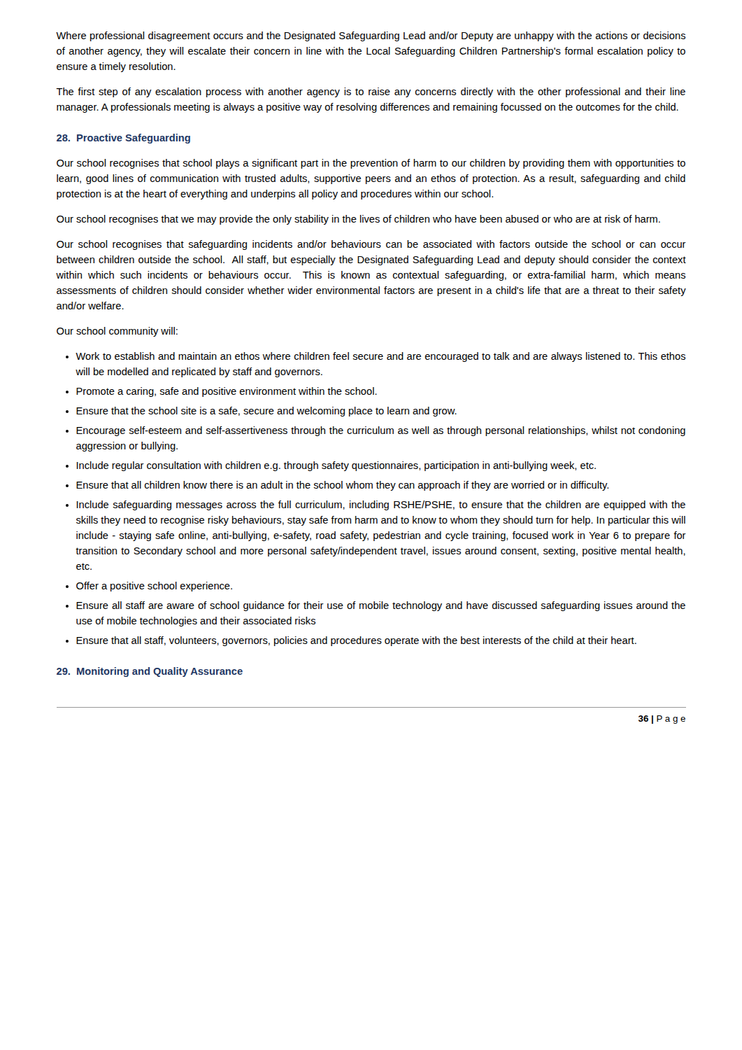Where professional disagreement occurs and the Designated Safeguarding Lead and/or Deputy are unhappy with the actions or decisions of another agency, they will escalate their concern in line with the Local Safeguarding Children Partnership's formal escalation policy to ensure a timely resolution.
The first step of any escalation process with another agency is to raise any concerns directly with the other professional and their line manager. A professionals meeting is always a positive way of resolving differences and remaining focussed on the outcomes for the child.
28. Proactive Safeguarding
Our school recognises that school plays a significant part in the prevention of harm to our children by providing them with opportunities to learn, good lines of communication with trusted adults, supportive peers and an ethos of protection. As a result, safeguarding and child protection is at the heart of everything and underpins all policy and procedures within our school.
Our school recognises that we may provide the only stability in the lives of children who have been abused or who are at risk of harm.
Our school recognises that safeguarding incidents and/or behaviours can be associated with factors outside the school or can occur between children outside the school. All staff, but especially the Designated Safeguarding Lead and deputy should consider the context within which such incidents or behaviours occur. This is known as contextual safeguarding, or extra-familial harm, which means assessments of children should consider whether wider environmental factors are present in a child's life that are a threat to their safety and/or welfare.
Our school community will:
Work to establish and maintain an ethos where children feel secure and are encouraged to talk and are always listened to. This ethos will be modelled and replicated by staff and governors.
Promote a caring, safe and positive environment within the school.
Ensure that the school site is a safe, secure and welcoming place to learn and grow.
Encourage self-esteem and self-assertiveness through the curriculum as well as through personal relationships, whilst not condoning aggression or bullying.
Include regular consultation with children e.g. through safety questionnaires, participation in anti-bullying week, etc.
Ensure that all children know there is an adult in the school whom they can approach if they are worried or in difficulty.
Include safeguarding messages across the full curriculum, including RSHE/PSHE, to ensure that the children are equipped with the skills they need to recognise risky behaviours, stay safe from harm and to know to whom they should turn for help. In particular this will include - staying safe online, anti-bullying, e-safety, road safety, pedestrian and cycle training, focused work in Year 6 to prepare for transition to Secondary school and more personal safety/independent travel, issues around consent, sexting, positive mental health, etc.
Offer a positive school experience.
Ensure all staff are aware of school guidance for their use of mobile technology and have discussed safeguarding issues around the use of mobile technologies and their associated risks
Ensure that all staff, volunteers, governors, policies and procedures operate with the best interests of the child at their heart.
29. Monitoring and Quality Assurance
36 | P a g e